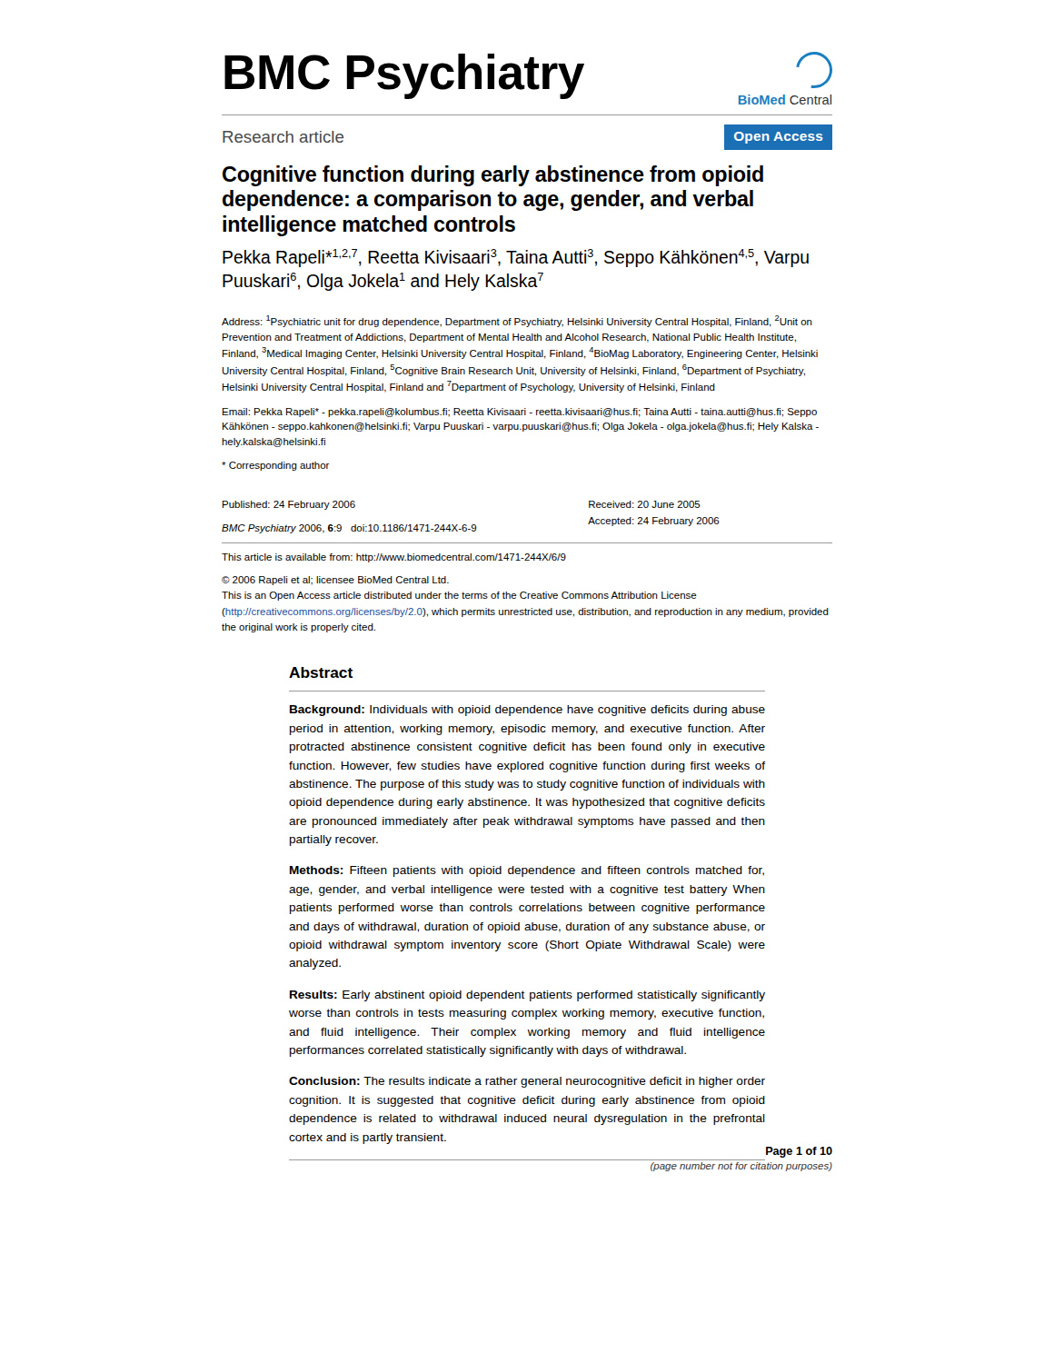BMC Psychiatry
BioMed Central
Research article
Open Access
Cognitive function during early abstinence from opioid dependence: a comparison to age, gender, and verbal intelligence matched controls
Pekka Rapeli*1,2,7, Reetta Kivisaari3, Taina Autti3, Seppo Kähkönen4,5, Varpu Puuskari6, Olga Jokela1 and Hely Kalska7
Address: 1Psychiatric unit for drug dependence, Department of Psychiatry, Helsinki University Central Hospital, Finland, 2Unit on Prevention and Treatment of Addictions, Department of Mental Health and Alcohol Research, National Public Health Institute, Finland, 3Medical Imaging Center, Helsinki University Central Hospital, Finland, 4BioMag Laboratory, Engineering Center, Helsinki University Central Hospital, Finland, 5Cognitive Brain Research Unit, University of Helsinki, Finland, 6Department of Psychiatry, Helsinki University Central Hospital, Finland and 7Department of Psychology, University of Helsinki, Finland
Email: Pekka Rapeli* - pekka.rapeli@kolumbus.fi; Reetta Kivisaari - reetta.kivisaari@hus.fi; Taina Autti - taina.autti@hus.fi; Seppo Kähkönen - seppo.kahkonen@helsinki.fi; Varpu Puuskari - varpu.puuskari@hus.fi; Olga Jokela - olga.jokela@hus.fi; Hely Kalska - hely.kalska@helsinki.fi
* Corresponding author
Published: 24 February 2006
Received: 20 June 2005
Accepted: 24 February 2006
BMC Psychiatry 2006, 6:9 doi:10.1186/1471-244X-6-9
This article is available from: http://www.biomedcentral.com/1471-244X/6/9
© 2006 Rapeli et al; licensee BioMed Central Ltd.
This is an Open Access article distributed under the terms of the Creative Commons Attribution License (http://creativecommons.org/licenses/by/2.0), which permits unrestricted use, distribution, and reproduction in any medium, provided the original work is properly cited.
Abstract
Background: Individuals with opioid dependence have cognitive deficits during abuse period in attention, working memory, episodic memory, and executive function. After protracted abstinence consistent cognitive deficit has been found only in executive function. However, few studies have explored cognitive function during first weeks of abstinence. The purpose of this study was to study cognitive function of individuals with opioid dependence during early abstinence. It was hypothesized that cognitive deficits are pronounced immediately after peak withdrawal symptoms have passed and then partially recover.
Methods: Fifteen patients with opioid dependence and fifteen controls matched for, age, gender, and verbal intelligence were tested with a cognitive test battery When patients performed worse than controls correlations between cognitive performance and days of withdrawal, duration of opioid abuse, duration of any substance abuse, or opioid withdrawal symptom inventory score (Short Opiate Withdrawal Scale) were analyzed.
Results: Early abstinent opioid dependent patients performed statistically significantly worse than controls in tests measuring complex working memory, executive function, and fluid intelligence. Their complex working memory and fluid intelligence performances correlated statistically significantly with days of withdrawal.
Conclusion: The results indicate a rather general neurocognitive deficit in higher order cognition. It is suggested that cognitive deficit during early abstinence from opioid dependence is related to withdrawal induced neural dysregulation in the prefrontal cortex and is partly transient.
Page 1 of 10
(page number not for citation purposes)